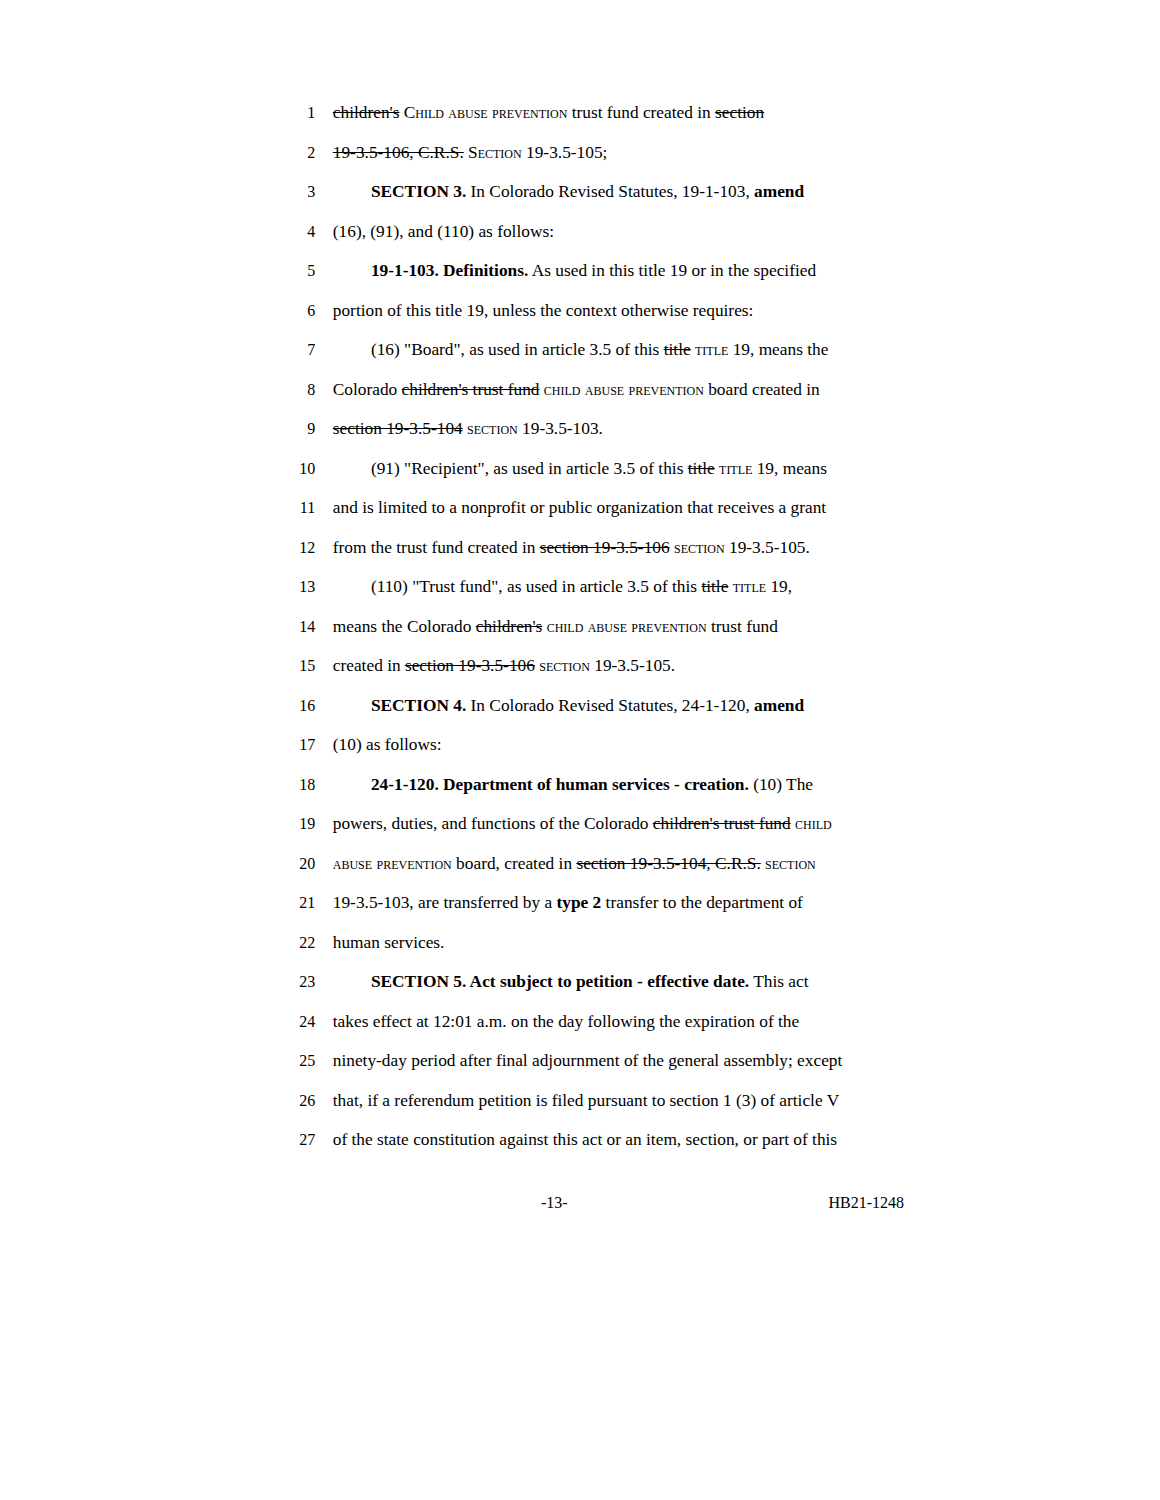1
children's Child abuse prevention trust fund created in section
2
19-3.5-106, C.R.S. Section 19-3.5-105;
3
SECTION 3. In Colorado Revised Statutes, 19-1-103, amend
4
(16), (91), and (110) as follows:
5
19-1-103. Definitions. As used in this title 19 or in the specified
6
portion of this title 19, unless the context otherwise requires:
7
(16) "Board", as used in article 3.5 of this title title 19, means the
8
Colorado children's trust fund child abuse prevention board created in
9
section 19-3.5-104 section 19-3.5-103.
10
(91) "Recipient", as used in article 3.5 of this title title 19, means
11
and is limited to a nonprofit or public organization that receives a grant
12
from the trust fund created in section 19-3.5-106 section 19-3.5-105.
13
(110) "Trust fund", as used in article 3.5 of this title title 19,
14
means the Colorado children's child abuse prevention trust fund
15
created in section 19-3.5-106 section 19-3.5-105.
16
SECTION 4. In Colorado Revised Statutes, 24-1-120, amend
17
(10) as follows:
18
24-1-120. Department of human services - creation. (10) The
19
powers, duties, and functions of the Colorado children's trust fund child
20
abuse prevention board, created in section 19-3.5-104, C.R.S. section
21
19-3.5-103, are transferred by a type 2 transfer to the department of
22
human services.
23
SECTION 5. Act subject to petition - effective date. This act
24
takes effect at 12:01 a.m. on the day following the expiration of the
25
ninety-day period after final adjournment of the general assembly; except
26
that, if a referendum petition is filed pursuant to section 1 (3) of article V
27
of the state constitution against this act or an item, section, or part of this
-13-HB21-1248